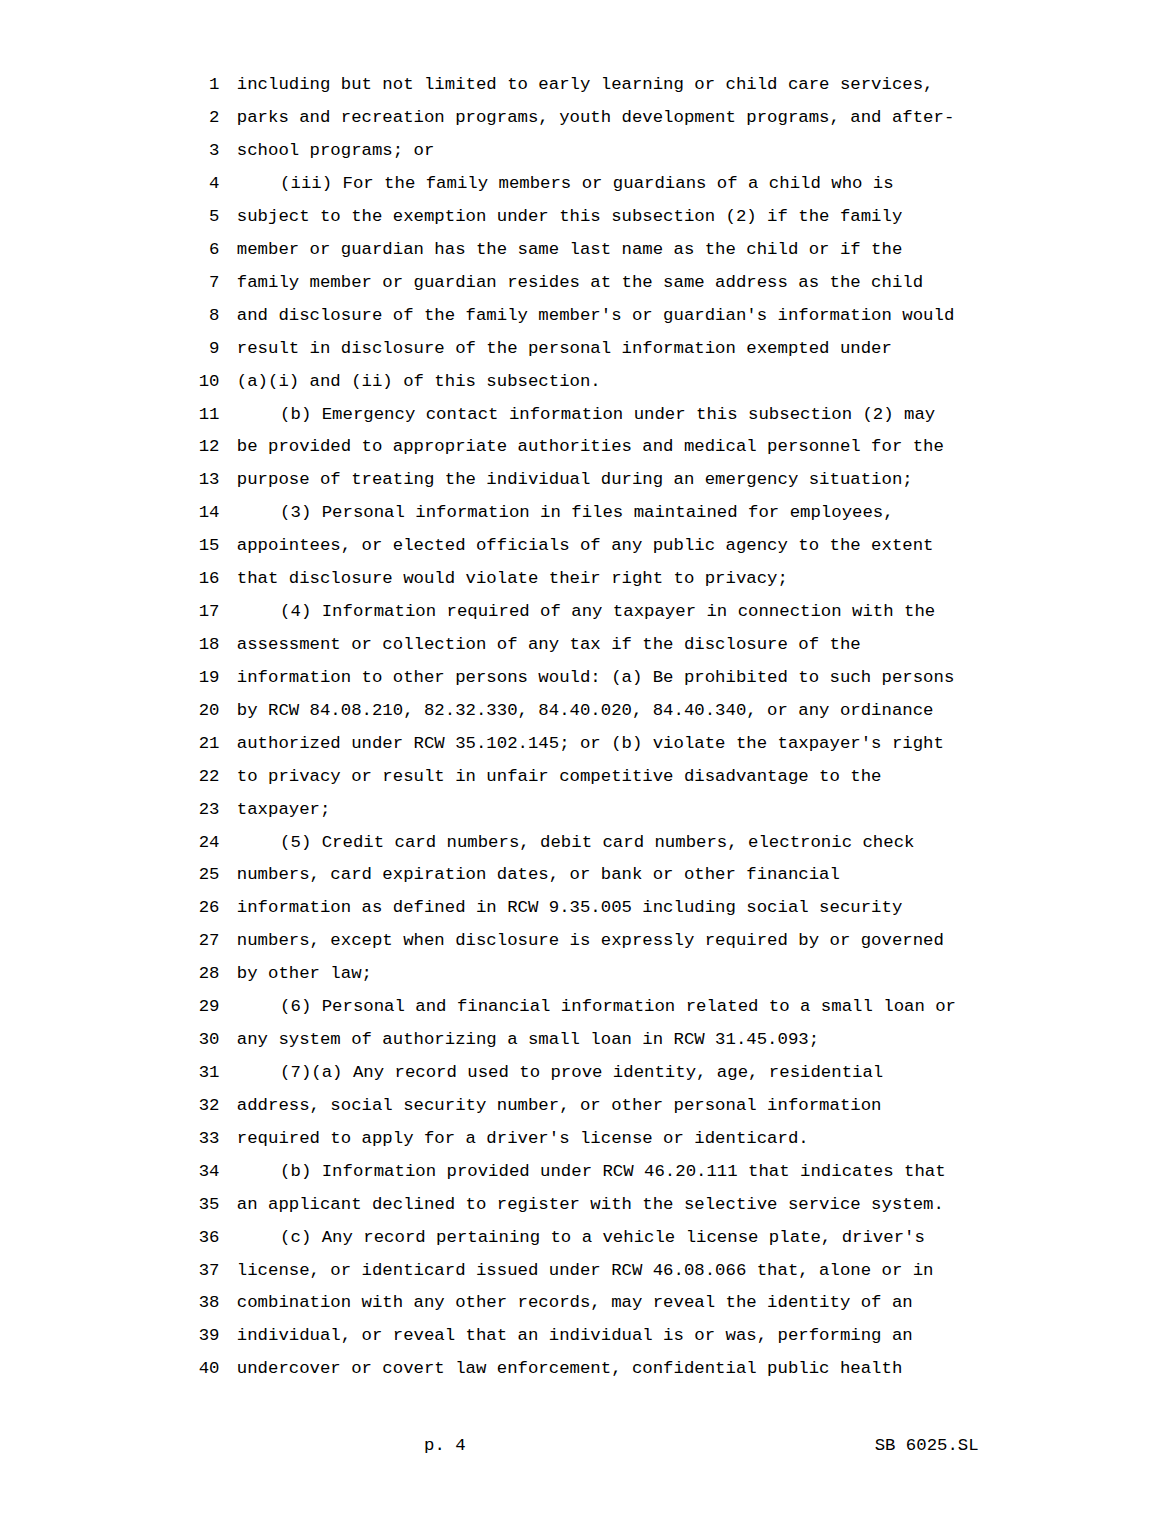including but not limited to early learning or child care services,
parks and recreation programs, youth development programs, and after-
school programs; or
(iii) For the family members or guardians of a child who is
subject to the exemption under this subsection (2) if the family
member or guardian has the same last name as the child or if the
family member or guardian resides at the same address as the child
and disclosure of the family member's or guardian's information would
result in disclosure of the personal information exempted under
(a)(i) and (ii) of this subsection.
(b) Emergency contact information under this subsection (2) may
be provided to appropriate authorities and medical personnel for the
purpose of treating the individual during an emergency situation;
(3) Personal information in files maintained for employees,
appointees, or elected officials of any public agency to the extent
that disclosure would violate their right to privacy;
(4) Information required of any taxpayer in connection with the
assessment or collection of any tax if the disclosure of the
information to other persons would: (a) Be prohibited to such persons
by RCW 84.08.210, 82.32.330, 84.40.020, 84.40.340, or any ordinance
authorized under RCW 35.102.145; or (b) violate the taxpayer's right
to privacy or result in unfair competitive disadvantage to the
taxpayer;
(5) Credit card numbers, debit card numbers, electronic check
numbers, card expiration dates, or bank or other financial
information as defined in RCW 9.35.005 including social security
numbers, except when disclosure is expressly required by or governed
by other law;
(6) Personal and financial information related to a small loan or
any system of authorizing a small loan in RCW 31.45.093;
(7)(a) Any record used to prove identity, age, residential
address, social security number, or other personal information
required to apply for a driver's license or identicard.
(b) Information provided under RCW 46.20.111 that indicates that
an applicant declined to register with the selective service system.
(c) Any record pertaining to a vehicle license plate, driver's
license, or identicard issued under RCW 46.08.066 that, alone or in
combination with any other records, may reveal the identity of an
individual, or reveal that an individual is or was, performing an
undercover or covert law enforcement, confidential public health
p. 4 SB 6025.SL